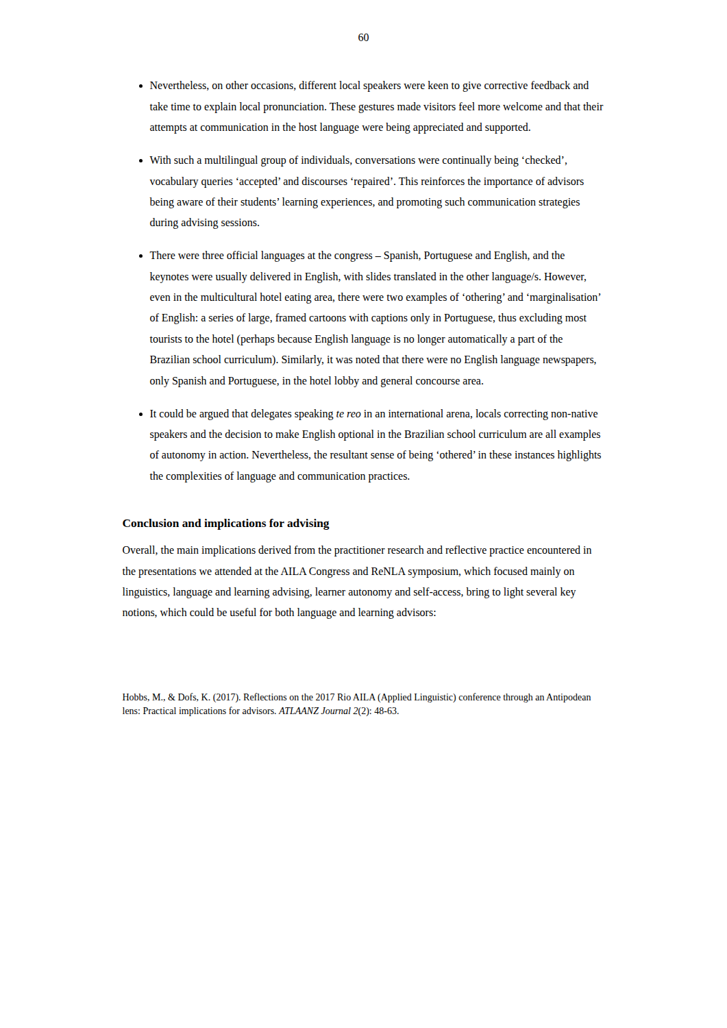60
Nevertheless, on other occasions, different local speakers were keen to give corrective feedback and take time to explain local pronunciation. These gestures made visitors feel more welcome and that their attempts at communication in the host language were being appreciated and supported.
With such a multilingual group of individuals, conversations were continually being ‘checked’, vocabulary queries ‘accepted’ and discourses ‘repaired’. This reinforces the importance of advisors being aware of their students’ learning experiences, and promoting such communication strategies during advising sessions.
There were three official languages at the congress – Spanish, Portuguese and English, and the keynotes were usually delivered in English, with slides translated in the other language/s. However, even in the multicultural hotel eating area, there were two examples of ‘othering’ and ‘marginalisation’ of English: a series of large, framed cartoons with captions only in Portuguese, thus excluding most tourists to the hotel (perhaps because English language is no longer automatically a part of the Brazilian school curriculum). Similarly, it was noted that there were no English language newspapers, only Spanish and Portuguese, in the hotel lobby and general concourse area.
It could be argued that delegates speaking te reo in an international arena, locals correcting non-native speakers and the decision to make English optional in the Brazilian school curriculum are all examples of autonomy in action. Nevertheless, the resultant sense of being ‘othered’ in these instances highlights the complexities of language and communication practices.
Conclusion and implications for advising
Overall, the main implications derived from the practitioner research and reflective practice encountered in the presentations we attended at the AILA Congress and ReNLA symposium, which focused mainly on linguistics, language and learning advising, learner autonomy and self-access, bring to light several key notions, which could be useful for both language and learning advisors:
Hobbs, M., & Dofs, K. (2017). Reflections on the 2017 Rio AILA (Applied Linguistic) conference through an Antipodean lens: Practical implications for advisors. ATLAANZ Journal 2(2): 48-63.